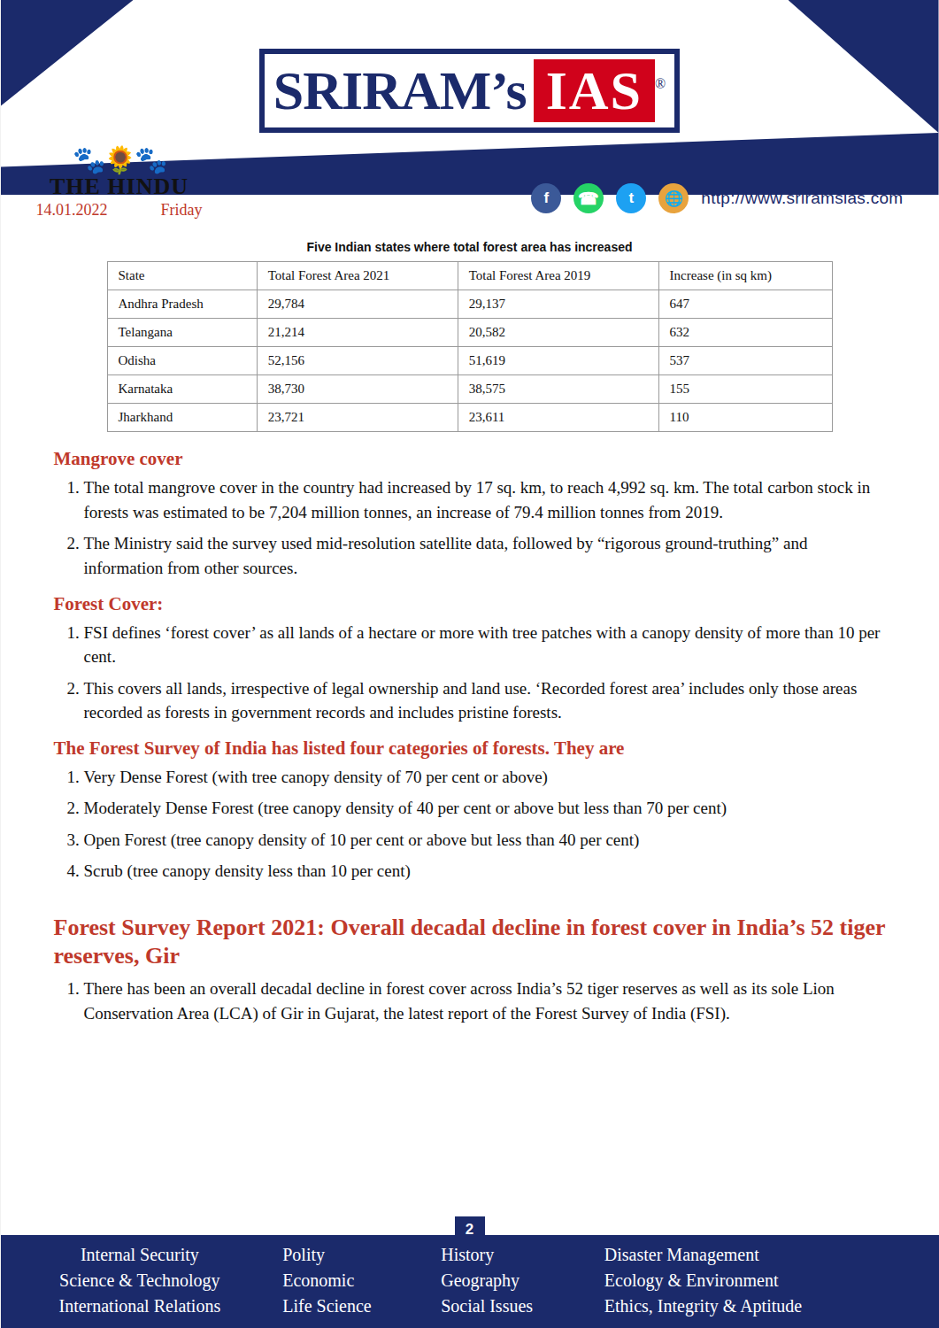SRIRAM’s IAS®
🐾🌻🐾
THE HINDU
14.01.2022 Friday
f
☎
t
🌐
http://www.sriramsias.com
Five Indian states where total forest area has increased
| State | Total Forest Area 2021 | Total Forest Area 2019 | Increase (in sq km) |
| --- | --- | --- | --- |
| Andhra Pradesh | 29,784 | 29,137 | 647 |
| Telangana | 21,214 | 20,582 | 632 |
| Odisha | 52,156 | 51,619 | 537 |
| Karnataka | 38,730 | 38,575 | 155 |
| Jharkhand | 23,721 | 23,611 | 110 |
Mangrove cover
The total mangrove cover in the country had increased by 17 sq. km, to reach 4,992 sq. km. The total carbon stock in forests was estimated to be 7,204 million tonnes, an increase of 79.4 million tonnes from 2019.
The Ministry said the survey used mid-resolution satellite data, followed by “rigorous ground-truthing” and information from other sources.
Forest Cover:
FSI defines ‘forest cover’ as all lands of a hectare or more with tree patches with a canopy density of more than 10 per cent.
This covers all lands, irrespective of legal ownership and land use. ‘Recorded forest area’ includes only those areas recorded as forests in government records and includes pristine forests.
The Forest Survey of India has listed four categories of forests. They are
Very Dense Forest (with tree canopy density of 70 per cent or above)
Moderately Dense Forest (tree canopy density of 40 per cent or above but less than 70 per cent)
Open Forest (tree canopy density of 10 per cent or above but less than 40 per cent)
Scrub (tree canopy density less than 10 per cent)
Forest Survey Report 2021: Overall decadal decline in forest cover in India’s 52 tiger reserves, Gir
There has been an overall decadal decline in forest cover across India’s 52 tiger reserves as well as its sole Lion Conservation Area (LCA) of Gir in Gujarat, the latest report of the Forest Survey of India (FSI).
2
| Internal Security | Polity | History | Disaster Management |
| Science & Technology | Economic | Geography | Ecology & Environment |
| International Relations | Life Science | Social Issues | Ethics, Integrity & Aptitude |